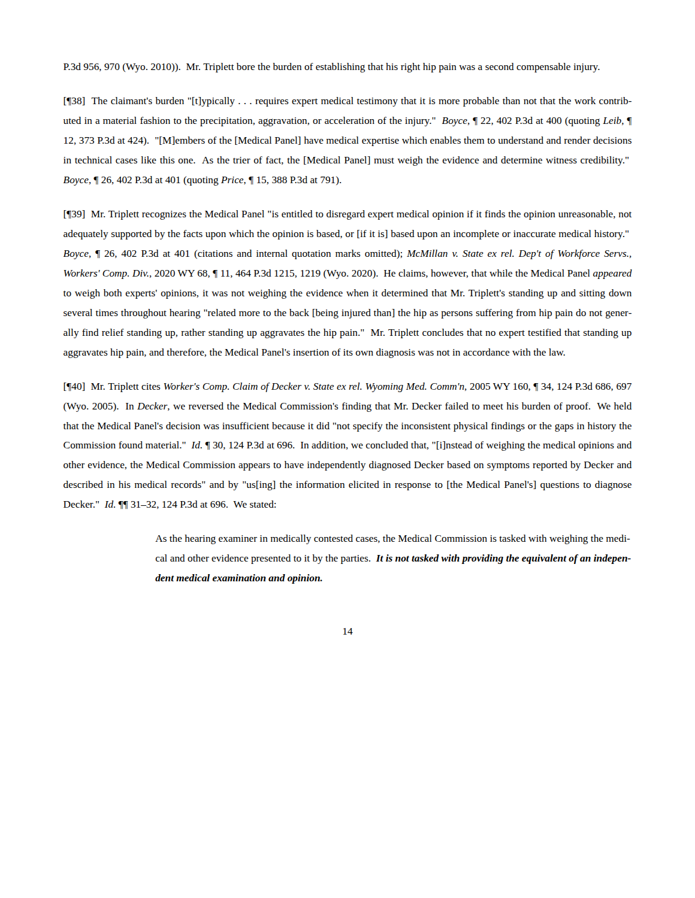P.3d 956, 970 (Wyo. 2010)). Mr. Triplett bore the burden of establishing that his right hip pain was a second compensable injury.
[¶38] The claimant's burden "[t]ypically . . . requires expert medical testimony that it is more probable than not that the work contributed in a material fashion to the precipitation, aggravation, or acceleration of the injury." Boyce, ¶ 22, 402 P.3d at 400 (quoting Leib, ¶ 12, 373 P.3d at 424). "[M]embers of the [Medical Panel] have medical expertise which enables them to understand and render decisions in technical cases like this one. As the trier of fact, the [Medical Panel] must weigh the evidence and determine witness credibility." Boyce, ¶ 26, 402 P.3d at 401 (quoting Price, ¶ 15, 388 P.3d at 791).
[¶39] Mr. Triplett recognizes the Medical Panel "is entitled to disregard expert medical opinion if it finds the opinion unreasonable, not adequately supported by the facts upon which the opinion is based, or [if it is] based upon an incomplete or inaccurate medical history." Boyce, ¶ 26, 402 P.3d at 401 (citations and internal quotation marks omitted); McMillan v. State ex rel. Dep't of Workforce Servs., Workers' Comp. Div., 2020 WY 68, ¶ 11, 464 P.3d 1215, 1219 (Wyo. 2020). He claims, however, that while the Medical Panel appeared to weigh both experts' opinions, it was not weighing the evidence when it determined that Mr. Triplett's standing up and sitting down several times throughout hearing "related more to the back [being injured than] the hip as persons suffering from hip pain do not generally find relief standing up, rather standing up aggravates the hip pain." Mr. Triplett concludes that no expert testified that standing up aggravates hip pain, and therefore, the Medical Panel's insertion of its own diagnosis was not in accordance with the law.
[¶40] Mr. Triplett cites Worker's Comp. Claim of Decker v. State ex rel. Wyoming Med. Comm'n, 2005 WY 160, ¶ 34, 124 P.3d 686, 697 (Wyo. 2005). In Decker, we reversed the Medical Commission's finding that Mr. Decker failed to meet his burden of proof. We held that the Medical Panel's decision was insufficient because it did "not specify the inconsistent physical findings or the gaps in history the Commission found material." Id. ¶ 30, 124 P.3d at 696. In addition, we concluded that, "[i]nstead of weighing the medical opinions and other evidence, the Medical Commission appears to have independently diagnosed Decker based on symptoms reported by Decker and described in his medical records" and by "us[ing] the information elicited in response to [the Medical Panel's] questions to diagnose Decker." Id. ¶¶ 31–32, 124 P.3d at 696. We stated:
As the hearing examiner in medically contested cases, the Medical Commission is tasked with weighing the medical and other evidence presented to it by the parties. It is not tasked with providing the equivalent of an independent medical examination and opinion.
14